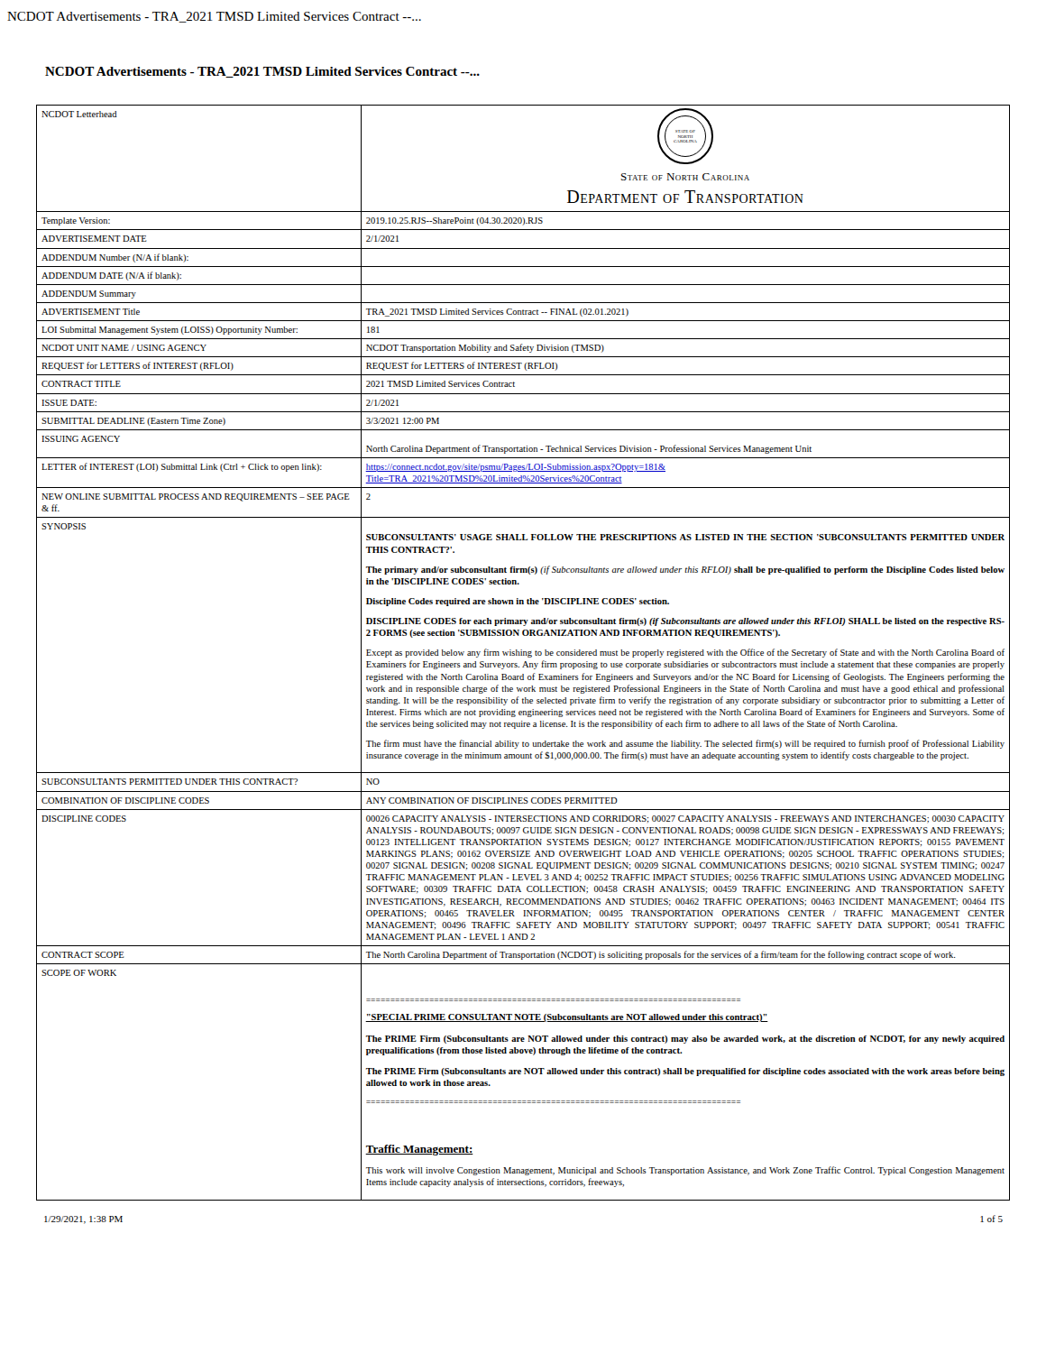NCDOT Advertisements - TRA_2021 TMSD Limited Services Contract --...
NCDOT Advertisements - TRA_2021 TMSD Limited Services Contract --...
| NCDOT Letterhead | STATE OF NORTH CAROLINA State of North Carolina Department of Transportation |
| Template Version: | 2019.10.25.RJS--SharePoint (04.30.2020).RJS |
| ADVERTISEMENT DATE | 2/1/2021 |
| ADDENDUM Number (N/A if blank): | |
| ADDENDUM DATE (N/A if blank): | |
| ADDENDUM Summary | |
| ADVERTISEMENT Title | TRA_2021 TMSD Limited Services Contract -- FINAL (02.01.2021) |
| LOI Submittal Management System (LOISS) Opportunity Number: | 181 |
| NCDOT UNIT NAME / USING AGENCY | NCDOT Transportation Mobility and Safety Division (TMSD) |
| REQUEST for LETTERS of INTEREST (RFLOI) | REQUEST for LETTERS of INTEREST (RFLOI) |
| CONTRACT TITLE | 2021 TMSD Limited Services Contract |
| ISSUE DATE: | 2/1/2021 |
| SUBMITTAL DEADLINE (Eastern Time Zone) | 3/3/2021 12:00 PM |
| ISSUING AGENCY | North Carolina Department of Transportation - Technical Services Division - Professional Services Management Unit |
| LETTER of INTEREST (LOI) Submittal Link (Ctrl + Click to open link): | https://connect.ncdot.gov/site/psmu/Pages/LOI-Submission.aspx?Oppty=181& Title=TRA_2021%20TMSD%20Limited%20Services%20Contract |
| NEW ONLINE SUBMITTAL PROCESS AND REQUIREMENTS – SEE PAGE & ff. | 2 |
| SYNOPSIS | SUBCONSULTANTS' USAGE SHALL FOLLOW THE PRESCRIPTIONS AS LISTED IN THE SECTION 'SUBCONSULTANTS PERMITTED UNDER THIS CONTRACT?'. The primary and/or subconsultant firm(s) (if Subconsultants are allowed under this RFLOI) shall be pre-qualified to perform the Discipline Codes listed below in the 'DISCIPLINE CODES' section. Discipline Codes required are shown in the 'DISCIPLINE CODES' section. DISCIPLINE CODES for each primary and/or subconsultant firm(s) (if Subconsultants are allowed under this RFLOI) SHALL be listed on the respective RS-2 FORMS (see section 'SUBMISSION ORGANIZATION AND INFORMATION REQUIREMENTS'). Except as provided below any firm wishing to be considered must be properly registered with the Office of the Secretary of State and with the North Carolina Board of Examiners for Engineers and Surveyors. Any firm proposing to use corporate subsidiaries or subcontractors must include a statement that these companies are properly registered with the North Carolina Board of Examiners for Engineers and Surveyors and/or the NC Board for Licensing of Geologists. The Engineers performing the work and in responsible charge of the work must be registered Professional Engineers in the State of North Carolina and must have a good ethical and professional standing. It will be the responsibility of the selected private firm to verify the registration of any corporate subsidiary or subcontractor prior to submitting a Letter of Interest. Firms which are not providing engineering services need not be registered with the North Carolina Board of Examiners for Engineers and Surveyors. Some of the services being solicited may not require a license. It is the responsibility of each firm to adhere to all laws of the State of North Carolina. The firm must have the financial ability to undertake the work and assume the liability. The selected firm(s) will be required to furnish proof of Professional Liability insurance coverage in the minimum amount of $1,000,000.00. The firm(s) must have an adequate accounting system to identify costs chargeable to the project. |
| SUBCONSULTANTS PERMITTED UNDER THIS CONTRACT? | NO |
| COMBINATION OF DISCIPLINE CODES | ANY COMBINATION OF DISCIPLINES CODES PERMITTED |
| DISCIPLINE CODES | 00026 CAPACITY ANALYSIS - INTERSECTIONS AND CORRIDORS; 00027 CAPACITY ANALYSIS - FREEWAYS AND INTERCHANGES; 00030 CAPACITY ANALYSIS - ROUNDABOUTS; 00097 GUIDE SIGN DESIGN - CONVENTIONAL ROADS; 00098 GUIDE SIGN DESIGN - EXPRESSWAYS AND FREEWAYS; 00123 INTELLIGENT TRANSPORTATION SYSTEMS DESIGN; 00127 INTERCHANGE MODIFICATION/JUSTIFICATION REPORTS; 00155 PAVEMENT MARKINGS PLANS; 00162 OVERSIZE AND OVERWEIGHT LOAD AND VEHICLE OPERATIONS; 00205 SCHOOL TRAFFIC OPERATIONS STUDIES; 00207 SIGNAL DESIGN; 00208 SIGNAL EQUIPMENT DESIGN; 00209 SIGNAL COMMUNICATIONS DESIGNS; 00210 SIGNAL SYSTEM TIMING; 00247 TRAFFIC MANAGEMENT PLAN - LEVEL 3 AND 4; 00252 TRAFFIC IMPACT STUDIES; 00256 TRAFFIC SIMULATIONS USING ADVANCED MODELING SOFTWARE; 00309 TRAFFIC DATA COLLECTION; 00458 CRASH ANALYSIS; 00459 TRAFFIC ENGINEERING AND TRANSPORTATION SAFETY INVESTIGATIONS, RESEARCH, RECOMMENDATIONS AND STUDIES; 00462 TRAFFIC OPERATIONS; 00463 INCIDENT MANAGEMENT; 00464 ITS OPERATIONS; 00465 TRAVELER INFORMATION; 00495 TRANSPORTATION OPERATIONS CENTER / TRAFFIC MANAGEMENT CENTER MANAGEMENT; 00496 TRAFFIC SAFETY AND MOBILITY STATUTORY SUPPORT; 00497 TRAFFIC SAFETY DATA SUPPORT; 00541 TRAFFIC MANAGEMENT PLAN - LEVEL 1 AND 2 |
| CONTRACT SCOPE | The North Carolina Department of Transportation (NCDOT) is soliciting proposals for the services of a firm/team for the following contract scope of work. |
| SCOPE OF WORK | ============================================================================= "SPECIAL PRIME CONSULTANT NOTE (Subconsultants are NOT allowed under this contract)" The PRIME Firm (Subconsultants are NOT allowed under this contract) may also be awarded work, at the discretion of NCDOT, for any newly acquired prequalifications (from those listed above) through the lifetime of the contract. The PRIME Firm (Subconsultants are NOT allowed under this contract) shall be prequalified for discipline codes associated with the work areas before being allowed to work in those areas. ============================================================================= Traffic Management: This work will involve Congestion Management, Municipal and Schools Transportation Assistance, and Work Zone Traffic Control. Typical Congestion Management Items include capacity analysis of intersections, corridors, freeways, |
1/29/2021, 1:38 PM
1 of 5